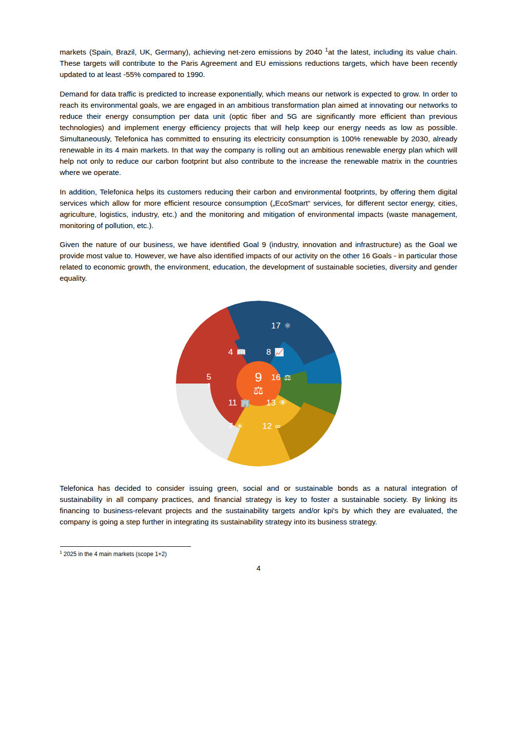markets (Spain, Brazil, UK, Germany), achieving net-zero emissions by 2040 1at the latest, including its value chain. These targets will contribute to the Paris Agreement and EU emissions reductions targets, which have been recently updated to at least -55% compared to 1990.
Demand for data traffic is predicted to increase exponentially, which means our network is expected to grow. In order to reach its environmental goals, we are engaged in an ambitious transformation plan aimed at innovating our networks to reduce their energy consumption per data unit (optic fiber and 5G are significantly more efficient than previous technologies) and implement energy efficiency projects that will help keep our energy needs as low as possible. Simultaneously, Telefonica has committed to ensuring its electricity consumption is 100% renewable by 2030, already renewable in its 4 main markets. In that way the company is rolling out an ambitious renewable energy plan which will help not only to reduce our carbon footprint but also contribute to the increase the renewable matrix in the countries where we operate.
In addition, Telefonica helps its customers reducing their carbon and environmental footprints, by offering them digital services which allow for more efficient resource consumption („EcoSmart“ services, for different sector energy, cities, agriculture, logistics, industry, etc.) and the monitoring and mitigation of environmental impacts (waste management, monitoring of pollution, etc.).
Given the nature of our business, we have identified Goal 9 (industry, innovation and infrastructure) as the Goal we provide most value to. However, we have also identified impacts of our activity on the other 16 Goals - in particular those related to economic growth, the environment, education, the development of sustainable societies, diversity and gender equality.
9 ⚖
17 ⚛
8 📈
16 ⚖
13 👁
12 ∞
7 ☀
11 🏢
5♀
4 📖
Telefonica has decided to consider issuing green, social and or sustainable bonds as a natural integration of sustainability in all company practices, and financial strategy is key to foster a sustainable society. By linking its financing to business-relevant projects and the sustainability targets and/or kpi's by which they are evaluated, the company is going a step further in integrating its sustainability strategy into its business strategy.
1 2025 in the 4 main markets (scope 1+2)
4